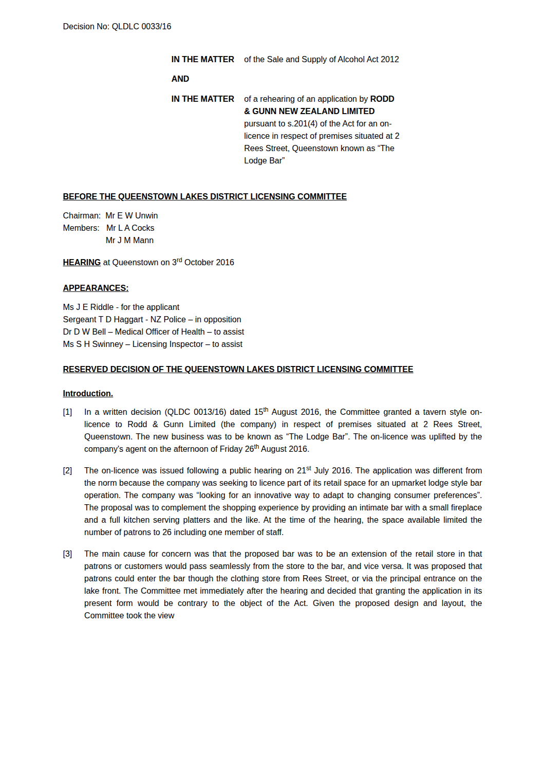Decision No: QLDLC 0033/16
| IN THE MATTER | of the Sale and Supply of Alcohol Act 2012 |
| AND | |
| IN THE MATTER | of a rehearing of an application by RODD & GUNN NEW ZEALAND LIMITED pursuant to s.201(4) of the Act for an on-licence in respect of premises situated at 2 Rees Street, Queenstown known as “The Lodge Bar” |
BEFORE THE QUEENSTOWN LAKES DISTRICT LICENSING COMMITTEE
Chairman: Mr E W Unwin
Members: Mr L A Cocks
Mr J M Mann
HEARING at Queenstown on 3rd October 2016
APPEARANCES:
Ms J E Riddle - for the applicant
Sergeant T D Haggart - NZ Police – in opposition
Dr D W Bell – Medical Officer of Health – to assist
Ms S H Swinney – Licensing Inspector – to assist
RESERVED DECISION OF THE QUEENSTOWN LAKES DISTRICT LICENSING COMMITTEE
Introduction.
In a written decision (QLDC 0013/16) dated 15th August 2016, the Committee granted a tavern style on-licence to Rodd & Gunn Limited (the company) in respect of premises situated at 2 Rees Street, Queenstown. The new business was to be known as “The Lodge Bar”. The on-licence was uplifted by the company's agent on the afternoon of Friday 26th August 2016.
The on-licence was issued following a public hearing on 21st July 2016. The application was different from the norm because the company was seeking to licence part of its retail space for an upmarket lodge style bar operation. The company was “looking for an innovative way to adapt to changing consumer preferences”. The proposal was to complement the shopping experience by providing an intimate bar with a small fireplace and a full kitchen serving platters and the like. At the time of the hearing, the space available limited the number of patrons to 26 including one member of staff.
The main cause for concern was that the proposed bar was to be an extension of the retail store in that patrons or customers would pass seamlessly from the store to the bar, and vice versa. It was proposed that patrons could enter the bar though the clothing store from Rees Street, or via the principal entrance on the lake front. The Committee met immediately after the hearing and decided that granting the application in its present form would be contrary to the object of the Act. Given the proposed design and layout, the Committee took the view